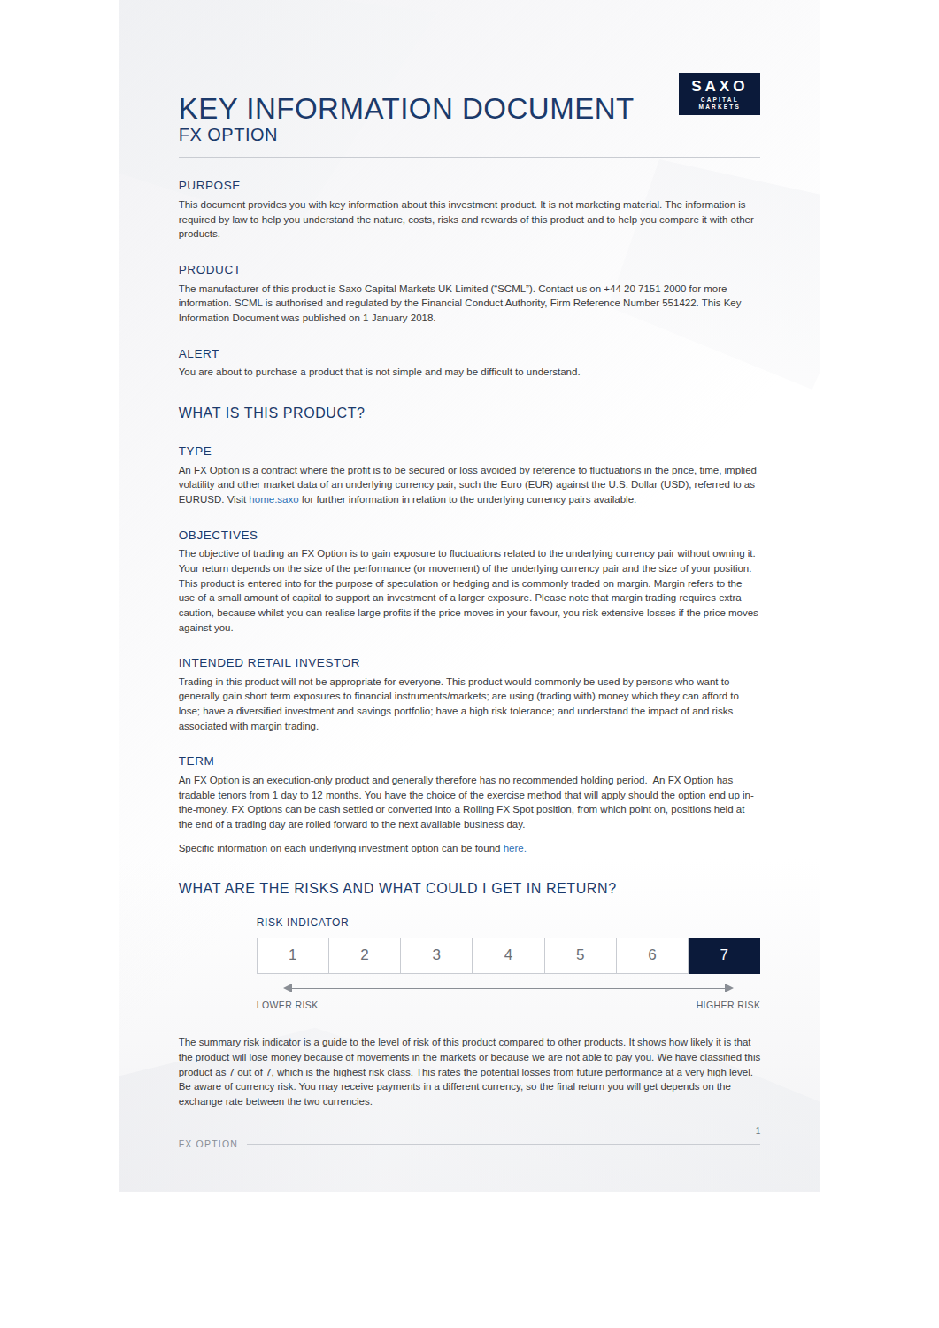SAXO
CAPITAL
MARKETS
KEY INFORMATION DOCUMENT FX OPTION
PURPOSE
This document provides you with key information about this investment product. It is not marketing material. The information is required by law to help you understand the nature, costs, risks and rewards of this product and to help you compare it with other products.
PRODUCT
The manufacturer of this product is Saxo Capital Markets UK Limited (“SCML”). Contact us on +44 20 7151 2000 for more information. SCML is authorised and regulated by the Financial Conduct Authority, Firm Reference Number 551422. This Key Information Document was published on 1 January 2018.
ALERT
You are about to purchase a product that is not simple and may be difficult to understand.
WHAT IS THIS PRODUCT?
TYPE
An FX Option is a contract where the profit is to be secured or loss avoided by reference to fluctuations in the price, time, implied volatility and other market data of an underlying currency pair, such the Euro (EUR) against the U.S. Dollar (USD), referred to as EURUSD. Visit home.saxo for further information in relation to the underlying currency pairs available.
OBJECTIVES
The objective of trading an FX Option is to gain exposure to fluctuations related to the underlying currency pair without owning it. Your return depends on the size of the performance (or movement) of the underlying currency pair and the size of your position. This product is entered into for the purpose of speculation or hedging and is commonly traded on margin. Margin refers to the use of a small amount of capital to support an investment of a larger exposure. Please note that margin trading requires extra caution, because whilst you can realise large profits if the price moves in your favour, you risk extensive losses if the price moves against you.
INTENDED RETAIL INVESTOR
Trading in this product will not be appropriate for everyone. This product would commonly be used by persons who want to generally gain short term exposures to financial instruments/markets; are using (trading with) money which they can afford to lose; have a diversified investment and savings portfolio; have a high risk tolerance; and understand the impact of and risks associated with margin trading.
TERM
An FX Option is an execution-only product and generally therefore has no recommended holding period. An FX Option has tradable tenors from 1 day to 12 months. You have the choice of the exercise method that will apply should the option end up in-the-money. FX Options can be cash settled or converted into a Rolling FX Spot position, from which point on, positions held at the end of a trading day are rolled forward to the next available business day.
Specific information on each underlying investment option can be found here.
WHAT ARE THE RISKS AND WHAT COULD I GET IN RETURN?
RISK INDICATOR
| 1 | 2 | 3 | 4 | 5 | 6 | 7 |
LOWER RISK HIGHER RISK
The summary risk indicator is a guide to the level of risk of this product compared to other products. It shows how likely it is that the product will lose money because of movements in the markets or because we are not able to pay you. We have classified this product as 7 out of 7, which is the highest risk class. This rates the potential losses from future performance at a very high level. Be aware of currency risk. You may receive payments in a different currency, so the final return you will get depends on the exchange rate between the two currencies.
1
FX OPTION